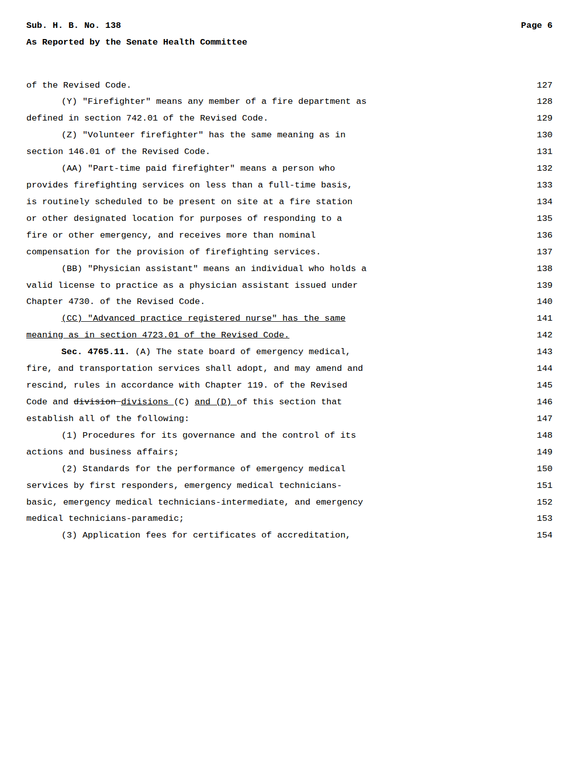Sub. H. B. No. 138
As Reported by the Senate Health Committee
Page 6
of the Revised Code. 127
(Y) "Firefighter" means any member of a fire department as 128
defined in section 742.01 of the Revised Code. 129
(Z) "Volunteer firefighter" has the same meaning as in 130
section 146.01 of the Revised Code. 131
(AA) "Part-time paid firefighter" means a person who 132
provides firefighting services on less than a full-time basis, 133
is routinely scheduled to be present on site at a fire station 134
or other designated location for purposes of responding to a 135
fire or other emergency, and receives more than nominal 136
compensation for the provision of firefighting services. 137
(BB) "Physician assistant" means an individual who holds a 138
valid license to practice as a physician assistant issued under 139
Chapter 4730. of the Revised Code. 140
(CC) "Advanced practice registered nurse" has the same 141
meaning as in section 4723.01 of the Revised Code. 142
Sec. 4765.11. (A) The state board of emergency medical, 143
fire, and transportation services shall adopt, and may amend and 144
rescind, rules in accordance with Chapter 119. of the Revised 145
Code and division divisions (C) and (D) of this section that 146
establish all of the following: 147
(1) Procedures for its governance and the control of its 148
actions and business affairs; 149
(2) Standards for the performance of emergency medical 150
services by first responders, emergency medical technicians-151
basic, emergency medical technicians-intermediate, and emergency 152
medical technicians-paramedic; 153
(3) Application fees for certificates of accreditation, 154